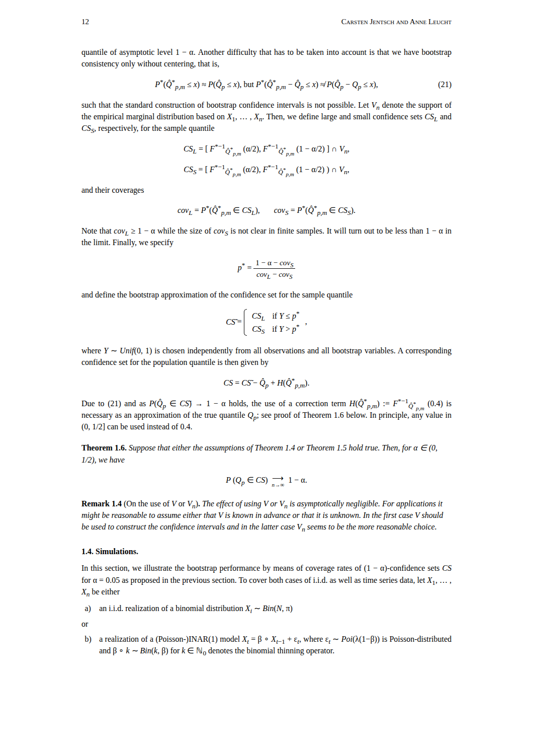12 Carsten Jentsch and Anne Leucht
quantile of asymptotic level 1 − α. Another difficulty that has to be taken into account is that we have bootstrap consistency only without centering, that is,
P*(Q̂*p,m ≤ x) ≈ P(Q̂p ≤ x), but P*(Q̂*p,m − Q̂p ≤ x) ≉ P(Q̂p − Qp ≤ x), (21)
such that the standard construction of bootstrap confidence intervals is not possible. Let Vn denote the support of the empirical marginal distribution based on X1, … , Xn. Then, we define large and small confidence sets CSL and CSS, respectively, for the sample quantile
CSL = [ F*−1Q̂*p,m (α/2), F*−1Q̂*p,m (1 − α/2) ] ∩ Vn,
CSS = [ F*−1Q̂*p,m (α/2), F*−1Q̂*p,m (1 − α/2) ) ∩ Vn,
and their coverages
covL = P*(Q̂*p,m ∈ CSL), covS = P*(Q̂*p,m ∈ CSS).
Note that covL ≥ 1 − α while the size of covS is not clear in finite samples. It will turn out to be less than 1 − α in the limit. Finally, we specify
p* = 1 − α − covS covL − covS
and define the bootstrap approximation of the confidence set for the sample quantile
CS̃ =
| CS L | if Y ≤ p * |
| CS S | if Y > p * |
,
where Y ∼ Unif(0, 1) is chosen independently from all observations and all bootstrap variables. A corresponding confidence set for the population quantile is then given by
CS = CS̃ − Q̂p + H(Q̂*p,m).
Due to (21) and as P(Q̂p ∈ CS̃) → 1 − α holds, the use of a correction term H(Q̂*p,m) := F*−1Q̂*p,m (0.4) is necessary as an approximation of the true quantile Qp; see proof of Theorem 1.6 below. In principle, any value in (0, 1/2] can be used instead of 0.4.
Theorem 1.6. Suppose that either the assumptions of Theorem 1.4 or Theorem 1.5 hold true. Then, for α ∈ (0, 1/2), we have
P (Qp ∈ CS) ⟶n→∞ 1 − α.
Remark 1.4 (On the use of V or Vn). The effect of using V or Vn is asymptotically negligible. For applications it might be reasonable to assume either that V is known in advance or that it is unknown. In the first case V should be used to construct the confidence intervals and in the latter case Vn seems to be the more reasonable choice.
1.4. Simulations.
In this section, we illustrate the bootstrap performance by means of coverage rates of (1 − α)-confidence sets CS for α = 0.05 as proposed in the previous section. To cover both cases of i.i.d. as well as time series data, let X1, … , Xn be either
a) an i.i.d. realization of a binomial distribution Xi ∼ Bin(N, π)
or
b) a realization of a (Poisson-)INAR(1) model Xt = β ∘ Xt−1 + εt, where εt ∼ Poi(λ(1−β)) is Poisson-distributed and β ∘ k ∼ Bin(k, β) for k ∈ ℕ0 denotes the binomial thinning operator.